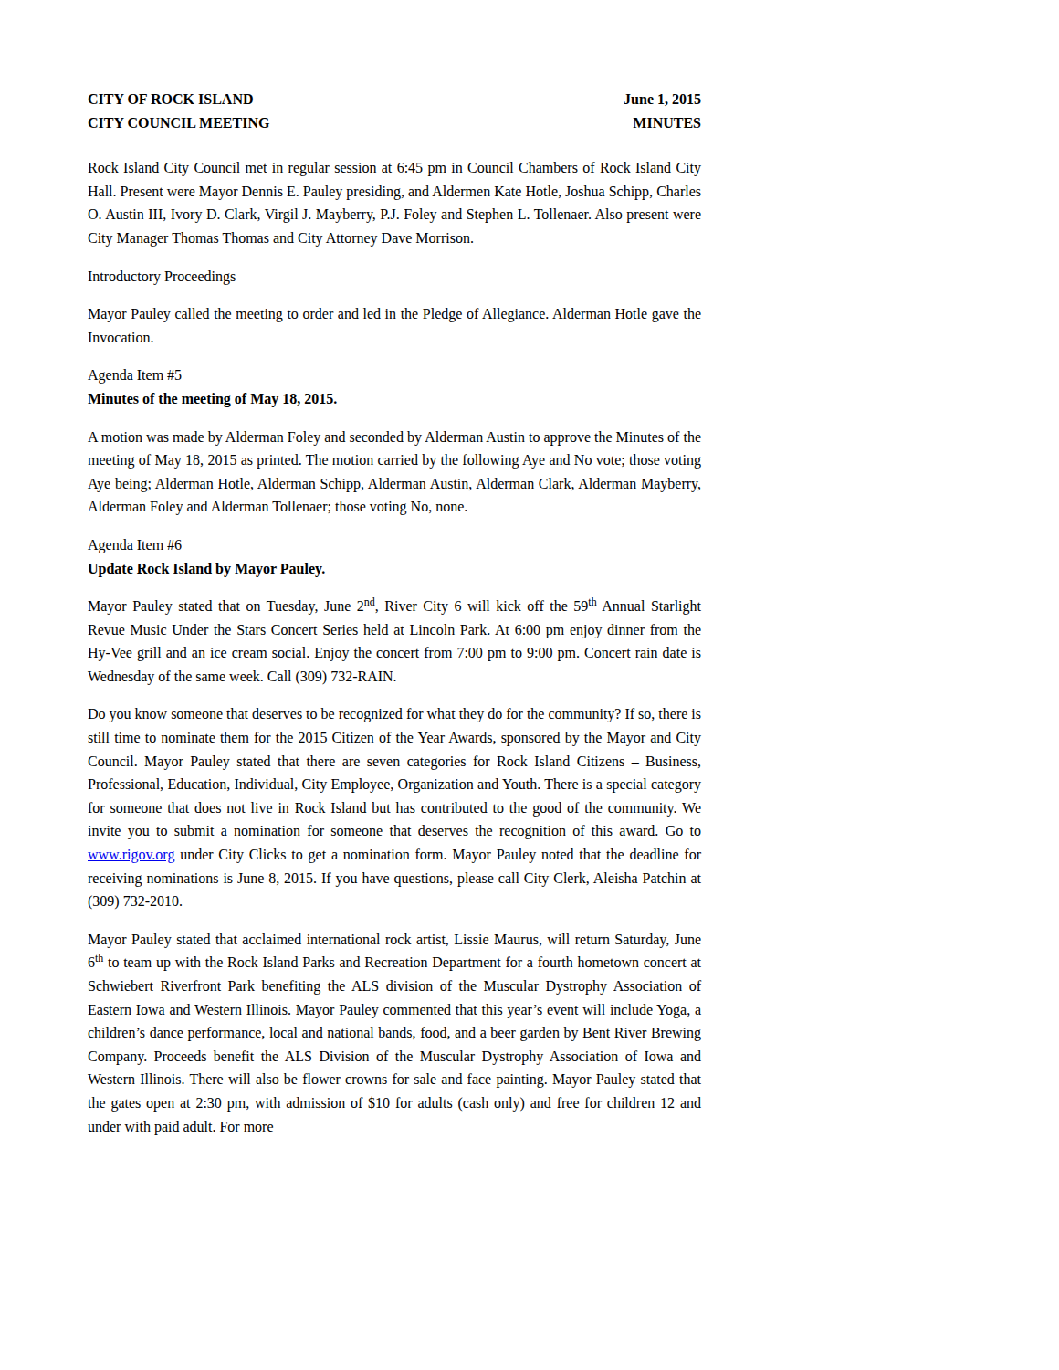CITY OF ROCK ISLAND
CITY COUNCIL MEETING
June 1, 2015
MINUTES
Rock Island City Council met in regular session at 6:45 pm in Council Chambers of Rock Island City Hall. Present were Mayor Dennis E. Pauley presiding, and Aldermen Kate Hotle, Joshua Schipp, Charles O. Austin III, Ivory D. Clark, Virgil J. Mayberry, P.J. Foley and Stephen L. Tollenaer. Also present were City Manager Thomas Thomas and City Attorney Dave Morrison.
Introductory Proceedings
Mayor Pauley called the meeting to order and led in the Pledge of Allegiance. Alderman Hotle gave the Invocation.
Agenda Item #5
Minutes of the meeting of May 18, 2015.
A motion was made by Alderman Foley and seconded by Alderman Austin to approve the Minutes of the meeting of May 18, 2015 as printed. The motion carried by the following Aye and No vote; those voting Aye being; Alderman Hotle, Alderman Schipp, Alderman Austin, Alderman Clark, Alderman Mayberry, Alderman Foley and Alderman Tollenaer; those voting No, none.
Agenda Item #6
Update Rock Island by Mayor Pauley.
Mayor Pauley stated that on Tuesday, June 2nd, River City 6 will kick off the 59th Annual Starlight Revue Music Under the Stars Concert Series held at Lincoln Park. At 6:00 pm enjoy dinner from the Hy-Vee grill and an ice cream social. Enjoy the concert from 7:00 pm to 9:00 pm. Concert rain date is Wednesday of the same week. Call (309) 732-RAIN.
Do you know someone that deserves to be recognized for what they do for the community? If so, there is still time to nominate them for the 2015 Citizen of the Year Awards, sponsored by the Mayor and City Council. Mayor Pauley stated that there are seven categories for Rock Island Citizens – Business, Professional, Education, Individual, City Employee, Organization and Youth. There is a special category for someone that does not live in Rock Island but has contributed to the good of the community. We invite you to submit a nomination for someone that deserves the recognition of this award. Go to www.rigov.org under City Clicks to get a nomination form. Mayor Pauley noted that the deadline for receiving nominations is June 8, 2015. If you have questions, please call City Clerk, Aleisha Patchin at (309) 732-2010.
Mayor Pauley stated that acclaimed international rock artist, Lissie Maurus, will return Saturday, June 6th to team up with the Rock Island Parks and Recreation Department for a fourth hometown concert at Schwiebert Riverfront Park benefiting the ALS division of the Muscular Dystrophy Association of Eastern Iowa and Western Illinois. Mayor Pauley commented that this year’s event will include Yoga, a children’s dance performance, local and national bands, food, and a beer garden by Bent River Brewing Company. Proceeds benefit the ALS Division of the Muscular Dystrophy Association of Iowa and Western Illinois. There will also be flower crowns for sale and face painting. Mayor Pauley stated that the gates open at 2:30 pm, with admission of $10 for adults (cash only) and free for children 12 and under with paid adult. For more